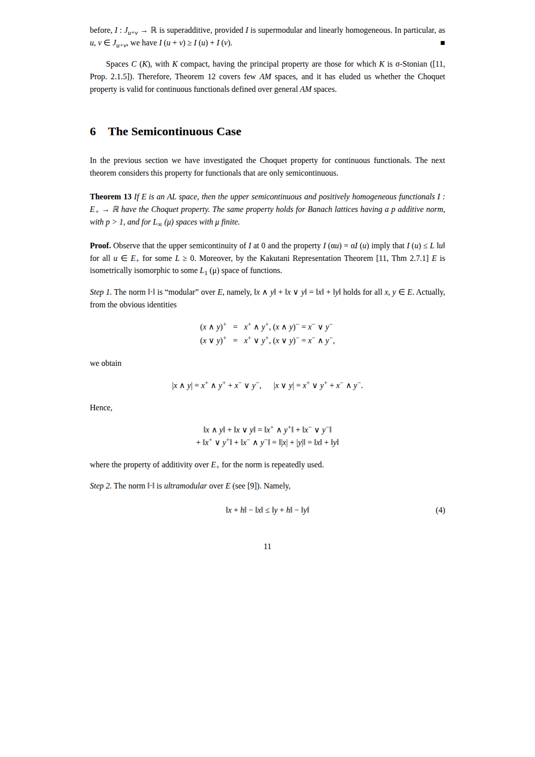before, I : Ju+v → ℝ is superadditive, provided I is supermodular and linearly homogeneous. In particular, as u, v ∈ Ju+v, we have I (u + v) ≥ I (u) + I (v). ■
Spaces C (K), with K compact, having the principal property are those for which K is σ-Stonian ([11, Prop. 2.1.5]). Therefore, Theorem 12 covers few AM spaces, and it has eluded us whether the Choquet property is valid for continuous functionals defined over general AM spaces.
6 The Semicontinuous Case
In the previous section we have investigated the Choquet property for continuous functionals. The next theorem considers this property for functionals that are only semicontinuous.
Theorem 13 If E is an AL space, then the upper semicontinuous and positively homogeneous functionals I : E+ → ℝ have the Choquet property. The same property holds for Banach lattices having a p additive norm, with p > 1, and for L∞ (μ) spaces with μ finite.
Proof. Observe that the upper semicontinuity of I at 0 and the property I (αu) = αI (u) imply that I (u) ≤ L ‖u‖ for all u ∈ E+ for some L ≥ 0. Moreover, by the Kakutani Representation Theorem [11, Thm 2.7.1] E is isometrically isomorphic to some L1 (μ) space of functions.
Step 1. The norm ‖·‖ is “modular” over E, namely, ‖x ∧ y‖ + ‖x ∨ y‖ = ‖x‖ + ‖y‖ holds for all x, y ∈ E. Actually, from the obvious identities
| ( x ∧ y ) + | = | x + ∧ y + , ( x ∧ y ) − = x − ∨ y − |
| ( x ∨ y ) + | = | x + ∨ y + , ( x ∨ y ) − = x − ∧ y − , |
we obtain
|x ∧ y| = x+ ∧ y+ + x− ∨ y−, |x ∨ y| = x+ ∨ y+ + x− ∧ y−.
Hence,
‖x ∧ y‖ + ‖x ∨ y‖ = ‖x+ ∧ y+‖ + ‖x− ∨ y−‖
+ ‖x+ ∨ y+‖ + ‖x− ∧ y−‖ = ‖|x| + |y|‖ = ‖x‖ + ‖y‖
where the property of additivity over E+ for the norm is repeatedly used.
Step 2. The norm ‖·‖ is ultramodular over E (see [9]). Namely,
‖x + h‖ − ‖x‖ ≤ ‖y + h‖ − ‖y‖ (4)
11